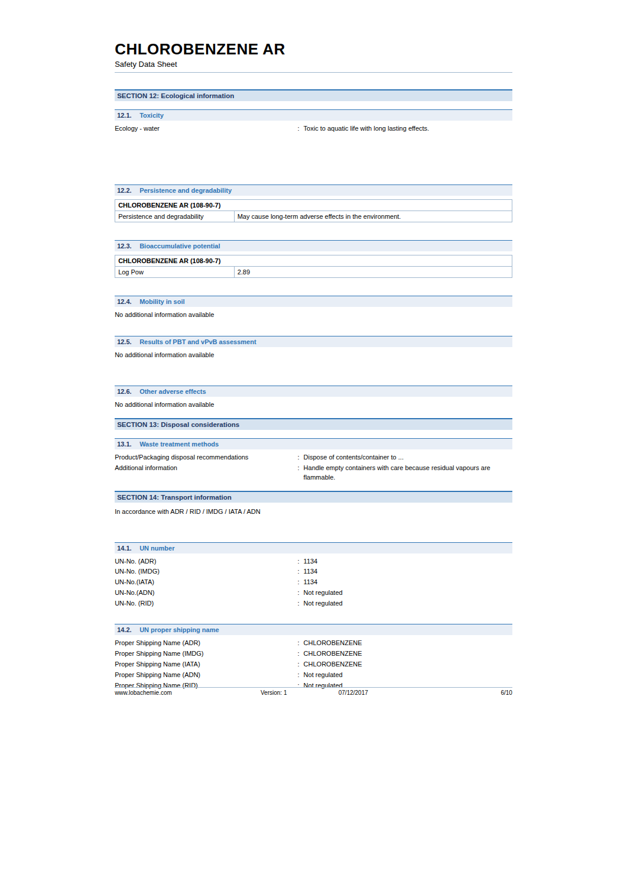CHLOROBENZENE AR
Safety Data Sheet
SECTION 12: Ecological information
12.1. Toxicity
Ecology - water
:
Toxic to aquatic life with long lasting effects.
12.2. Persistence and degradability
| CHLOROBENZENE AR (108-90-7) |
| --- |
| Persistence and degradability | May cause long-term adverse effects in the environment. |
12.3. Bioaccumulative potential
| CHLOROBENZENE AR (108-90-7) |
| --- |
| Log Pow | 2.89 |
12.4. Mobility in soil
No additional information available
12.5. Results of PBT and vPvB assessment
No additional information available
12.6. Other adverse effects
No additional information available
SECTION 13: Disposal considerations
13.1. Waste treatment methods
Product/Packaging disposal recommendations
:
Dispose of contents/container to ...
Additional information
:
Handle empty containers with care because residual vapours are flammable.
SECTION 14: Transport information
In accordance with ADR / RID / IMDG / IATA / ADN
14.1. UN number
UN-No. (ADR)
:
1134
UN-No. (IMDG)
:
1134
UN-No.(IATA)
:
1134
UN-No.(ADN)
:
Not regulated
UN-No. (RID)
:
Not regulated
14.2. UN proper shipping name
Proper Shipping Name (ADR)
:
CHLOROBENZENE
Proper Shipping Name (IMDG)
:
CHLOROBENZENE
Proper Shipping Name (IATA)
:
CHLOROBENZENE
Proper Shipping Name (ADN)
:
Not regulated
Proper Shipping Name (RID)
:
Not regulated
www.lobachemie.com
Version: 1
07/12/2017
6/10